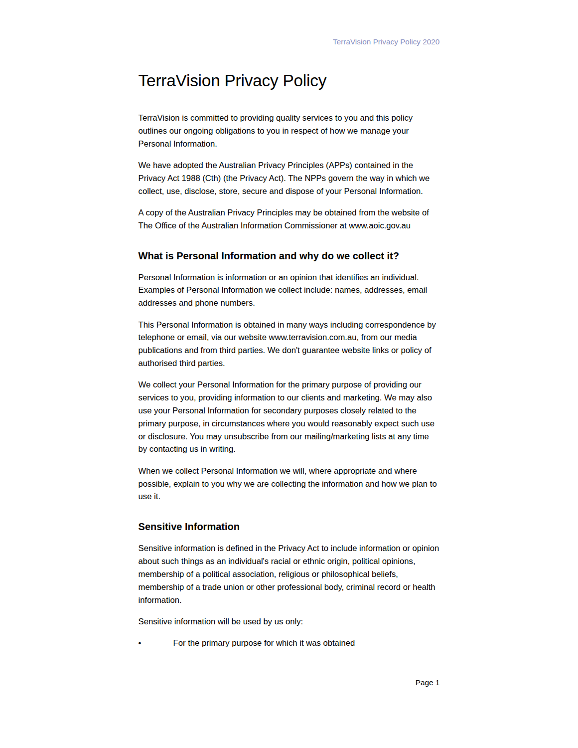TerraVision Privacy Policy 2020
TerraVision Privacy Policy
TerraVision is committed to providing quality services to you and this policy outlines our ongoing obligations to you in respect of how we manage your Personal Information.
We have adopted the Australian Privacy Principles (APPs) contained in the Privacy Act 1988 (Cth) (the Privacy Act). The NPPs govern the way in which we collect, use, disclose, store, secure and dispose of your Personal Information.
A copy of the Australian Privacy Principles may be obtained from the website of The Office of the Australian Information Commissioner at www.aoic.gov.au
What is Personal Information and why do we collect it?
Personal Information is information or an opinion that identifies an individual. Examples of Personal Information we collect include: names, addresses, email addresses and phone numbers.
This Personal Information is obtained in many ways including correspondence by telephone or email, via our website www.terravision.com.au, from our media publications and from third parties. We don't guarantee website links or policy of authorised third parties.
We collect your Personal Information for the primary purpose of providing our services to you, providing information to our clients and marketing. We may also use your Personal Information for secondary purposes closely related to the primary purpose, in circumstances where you would reasonably expect such use or disclosure. You may unsubscribe from our mailing/marketing lists at any time by contacting us in writing.
When we collect Personal Information we will, where appropriate and where possible, explain to you why we are collecting the information and how we plan to use it.
Sensitive Information
Sensitive information is defined in the Privacy Act to include information or opinion about such things as an individual's racial or ethnic origin, political opinions, membership of a political association, religious or philosophical beliefs, membership of a trade union or other professional body, criminal record or health information.
Sensitive information will be used by us only:
For the primary purpose for which it was obtained
Page 1